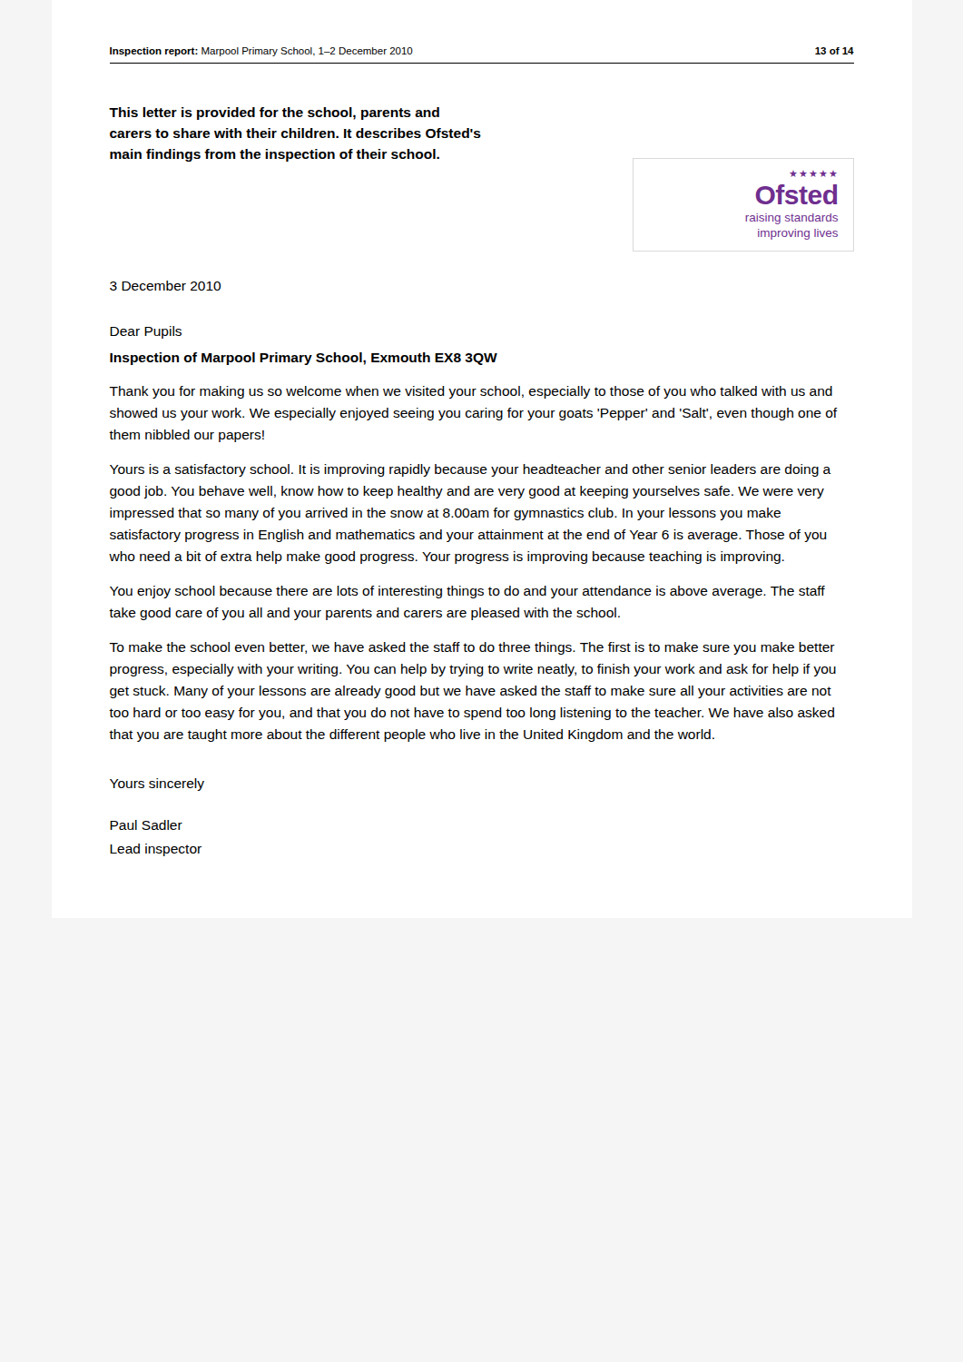Inspection report: Marpool Primary School, 1–2 December 2010
13 of 14
This letter is provided for the school, parents and
carers to share with their children. It describes Ofsted's
main findings from the inspection of their school.
★★★★★
Ofsted
raising standards
improving lives
3 December 2010
Dear Pupils
Inspection of Marpool Primary School, Exmouth EX8 3QW
Thank you for making us so welcome when we visited your school, especially to those of you who talked with us and showed us your work. We especially enjoyed seeing you caring for your goats 'Pepper' and 'Salt', even though one of them nibbled our papers!
Yours is a satisfactory school. It is improving rapidly because your headteacher and other senior leaders are doing a good job. You behave well, know how to keep healthy and are very good at keeping yourselves safe. We were very impressed that so many of you arrived in the snow at 8.00am for gymnastics club. In your lessons you make satisfactory progress in English and mathematics and your attainment at the end of Year 6 is average. Those of you who need a bit of extra help make good progress. Your progress is improving because teaching is improving.
You enjoy school because there are lots of interesting things to do and your attendance is above average. The staff take good care of you all and your parents and carers are pleased with the school.
To make the school even better, we have asked the staff to do three things. The first is to make sure you make better progress, especially with your writing. You can help by trying to write neatly, to finish your work and ask for help if you get stuck. Many of your lessons are already good but we have asked the staff to make sure all your activities are not too hard or too easy for you, and that you do not have to spend too long listening to the teacher. We have also asked that you are taught more about the different people who live in the United Kingdom and the world.
Yours sincerely
Paul Sadler
Lead inspector